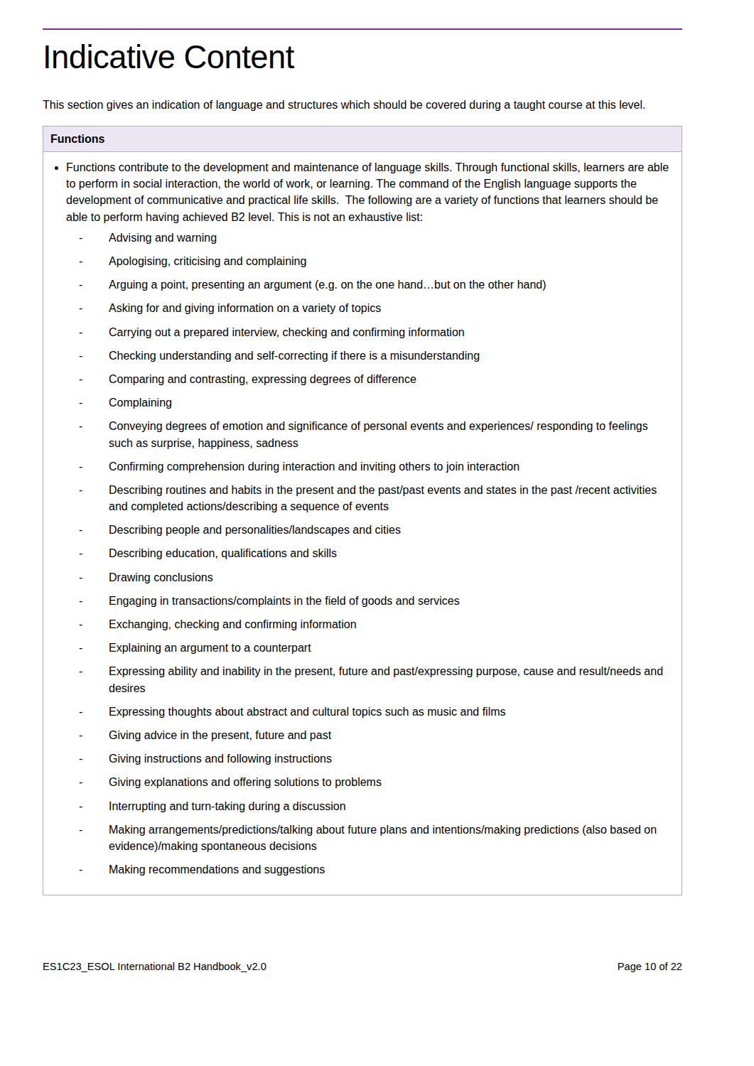Indicative Content
This section gives an indication of language and structures which should be covered during a taught course at this level.
| Functions |
| --- |
| Functions contribute to the development and maintenance of language skills. Through functional skills, learners are able to perform in social interaction, the world of work, or learning. The command of the English language supports the development of communicative and practical life skills. The following are a variety of functions that learners should be able to perform having achieved B2 level. This is not an exhaustive list: Advising and warning Apologising, criticising and complaining Arguing a point, presenting an argument (e.g. on the one hand…but on the other hand) Asking for and giving information on a variety of topics Carrying out a prepared interview, checking and confirming information Checking understanding and self-correcting if there is a misunderstanding Comparing and contrasting, expressing degrees of difference Complaining Conveying degrees of emotion and significance of personal events and experiences/ responding to feelings such as surprise, happiness, sadness Confirming comprehension during interaction and inviting others to join interaction Describing routines and habits in the present and the past/past events and states in the past /recent activities and completed actions/describing a sequence of events Describing people and personalities/landscapes and cities Describing education, qualifications and skills Drawing conclusions Engaging in transactions/complaints in the field of goods and services Exchanging, checking and confirming information Explaining an argument to a counterpart Expressing ability and inability in the present, future and past/expressing purpose, cause and result/needs and desires Expressing thoughts about abstract and cultural topics such as music and films Giving advice in the present, future and past Giving instructions and following instructions Giving explanations and offering solutions to problems Interrupting and turn-taking during a discussion Making arrangements/predictions/talking about future plans and intentions/making predictions (also based on evidence)/making spontaneous decisions Making recommendations and suggestions |
ES1C23_ESOL International B2 Handbook_v2.0 Page 10 of 22